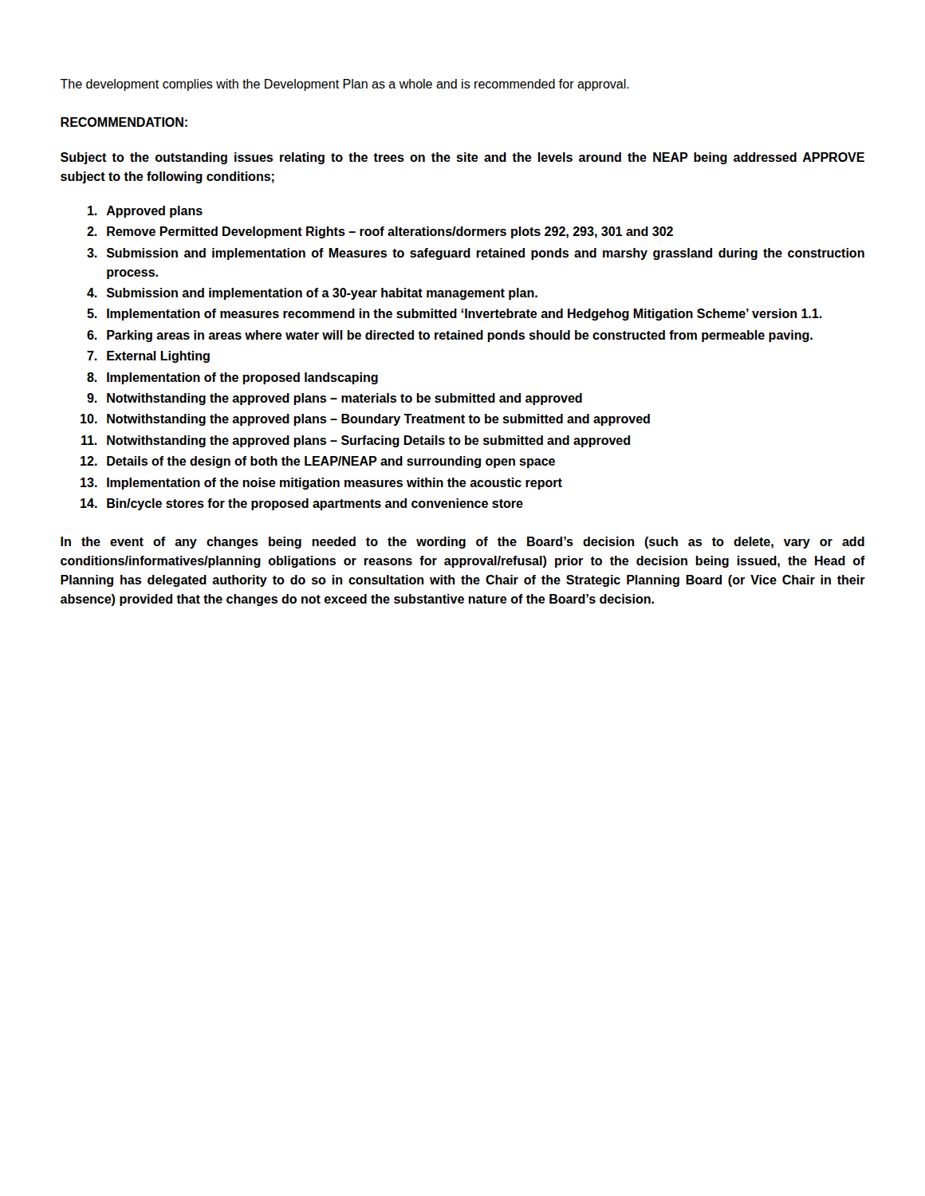The development complies with the Development Plan as a whole and is recommended for approval.
RECOMMENDATION:
Subject to the outstanding issues relating to the trees on the site and the levels around the NEAP being addressed APPROVE subject to the following conditions;
Approved plans
Remove Permitted Development Rights – roof alterations/dormers plots 292, 293, 301 and 302
Submission and implementation of Measures to safeguard retained ponds and marshy grassland during the construction process.
Submission and implementation of a 30-year habitat management plan.
Implementation of measures recommend in the submitted ‘Invertebrate and Hedgehog Mitigation Scheme’ version 1.1.
Parking areas in areas where water will be directed to retained ponds should be constructed from permeable paving.
External Lighting
Implementation of the proposed landscaping
Notwithstanding the approved plans – materials to be submitted and approved
Notwithstanding the approved plans – Boundary Treatment to be submitted and approved
Notwithstanding the approved plans – Surfacing Details to be submitted and approved
Details of the design of both the LEAP/NEAP and surrounding open space
Implementation of the noise mitigation measures within the acoustic report
Bin/cycle stores for the proposed apartments and convenience store
In the event of any changes being needed to the wording of the Board’s decision (such as to delete, vary or add conditions/informatives/planning obligations or reasons for approval/refusal) prior to the decision being issued, the Head of Planning has delegated authority to do so in consultation with the Chair of the Strategic Planning Board (or Vice Chair in their absence) provided that the changes do not exceed the substantive nature of the Board’s decision.